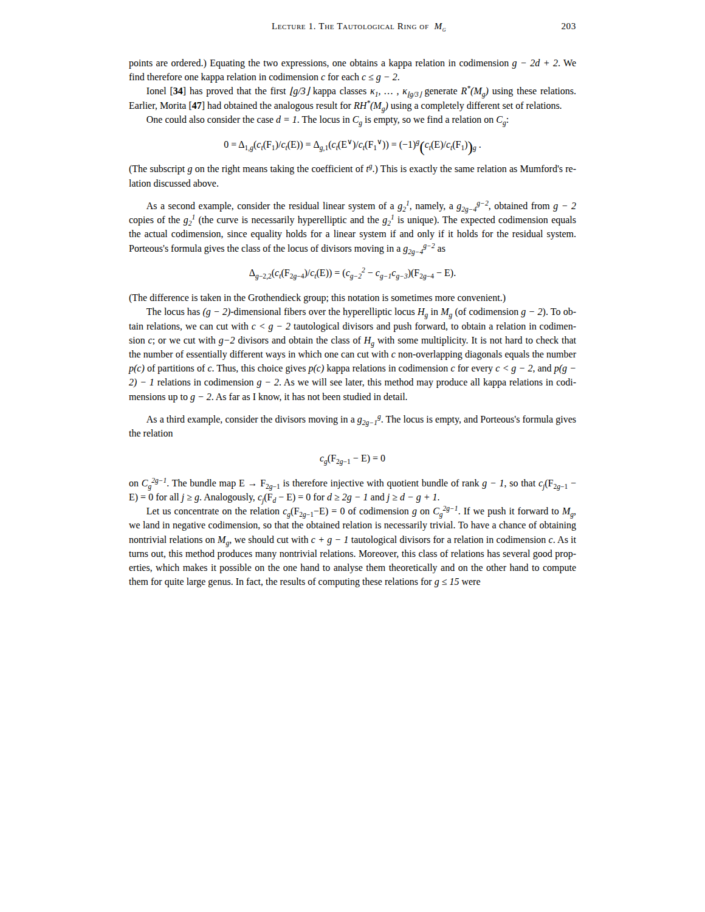Lecture 1. The Tautological Ring of Mg 203
points are ordered.) Equating the two expressions, one obtains a kappa relation in codimension g − 2d + 2. We find therefore one kappa relation in codimension c for each c ≤ g − 2.
Ionel [34] has proved that the first ⌊g/3⌋ kappa classes κ1, … , κ⌊g/3⌋ generate R*(Mg) using these relations. Earlier, Morita [47] had obtained the analogous result for RH*(Mg) using a completely different set of relations.
One could also consider the case d = 1. The locus in Cg is empty, so we find a relation on Cg:
0 = Δ1,g(ct(F1)/ct(E)) = Δg,1(ct(E∨)/ct(F1∨)) = (−1)g(ct(E)/ct(F1))g .
(The subscript g on the right means taking the coefficient of tg.) This is exactly the same relation as Mumford's relation discussed above.
As a second example, consider the residual linear system of a g21, namely, a g2g−4g−2, obtained from g − 2 copies of the g21 (the curve is necessarily hyperelliptic and the g21 is unique). The expected codimension equals the actual codimension, since equality holds for a linear system if and only if it holds for the residual system. Porteous's formula gives the class of the locus of divisors moving in a g2g−4g−2 as
Δg−2,2(ct(F2g−4)/ct(E)) = (cg−22 − cg−1cg−3)(F2g−4 − E).
(The difference is taken in the Grothendieck group; this notation is sometimes more convenient.)
The locus has (g − 2)-dimensional fibers over the hyperelliptic locus Hg in Mg (of codimension g − 2). To obtain relations, we can cut with c < g − 2 tautological divisors and push forward, to obtain a relation in codimension c; or we cut with g−2 divisors and obtain the class of Hg with some multiplicity. It is not hard to check that the number of essentially different ways in which one can cut with c non-overlapping diagonals equals the number p(c) of partitions of c. Thus, this choice gives p(c) kappa relations in codimension c for every c < g − 2, and p(g − 2) − 1 relations in codimension g − 2. As we will see later, this method may produce all kappa relations in codimensions up to g − 2. As far as I know, it has not been studied in detail.
As a third example, consider the divisors moving in a g2g−1g. The locus is empty, and Porteous's formula gives the relation
cg(F2g−1 − E) = 0
on Cg2g−1. The bundle map E → F2g−1 is therefore injective with quotient bundle of rank g − 1, so that cj(F2g−1 − E) = 0 for all j ≥ g. Analogously, cj(Fd − E) = 0 for d ≥ 2g − 1 and j ≥ d − g + 1.
Let us concentrate on the relation cg(F2g−1−E) = 0 of codimension g on Cg2g−1. If we push it forward to Mg, we land in negative codimension, so that the obtained relation is necessarily trivial. To have a chance of obtaining nontrivial relations on Mg, we should cut with c + g − 1 tautological divisors for a relation in codimension c. As it turns out, this method produces many nontrivial relations. Moreover, this class of relations has several good properties, which makes it possible on the one hand to analyse them theoretically and on the other hand to compute them for quite large genus. In fact, the results of computing these relations for g ≤ 15 were